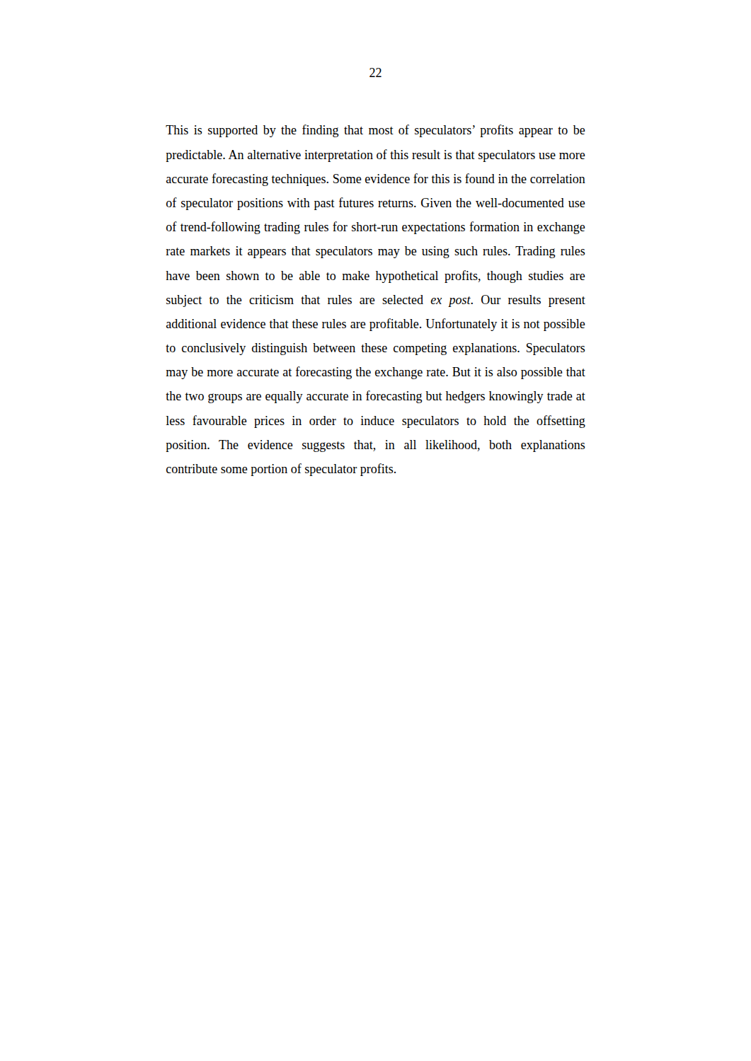22
This is supported by the finding that most of speculators’ profits appear to be predictable. An alternative interpretation of this result is that speculators use more accurate forecasting techniques. Some evidence for this is found in the correlation of speculator positions with past futures returns. Given the well-documented use of trend-following trading rules for short-run expectations formation in exchange rate markets it appears that speculators may be using such rules. Trading rules have been shown to be able to make hypothetical profits, though studies are subject to the criticism that rules are selected ex post. Our results present additional evidence that these rules are profitable. Unfortunately it is not possible to conclusively distinguish between these competing explanations. Speculators may be more accurate at forecasting the exchange rate. But it is also possible that the two groups are equally accurate in forecasting but hedgers knowingly trade at less favourable prices in order to induce speculators to hold the offsetting position. The evidence suggests that, in all likelihood, both explanations contribute some portion of speculator profits.